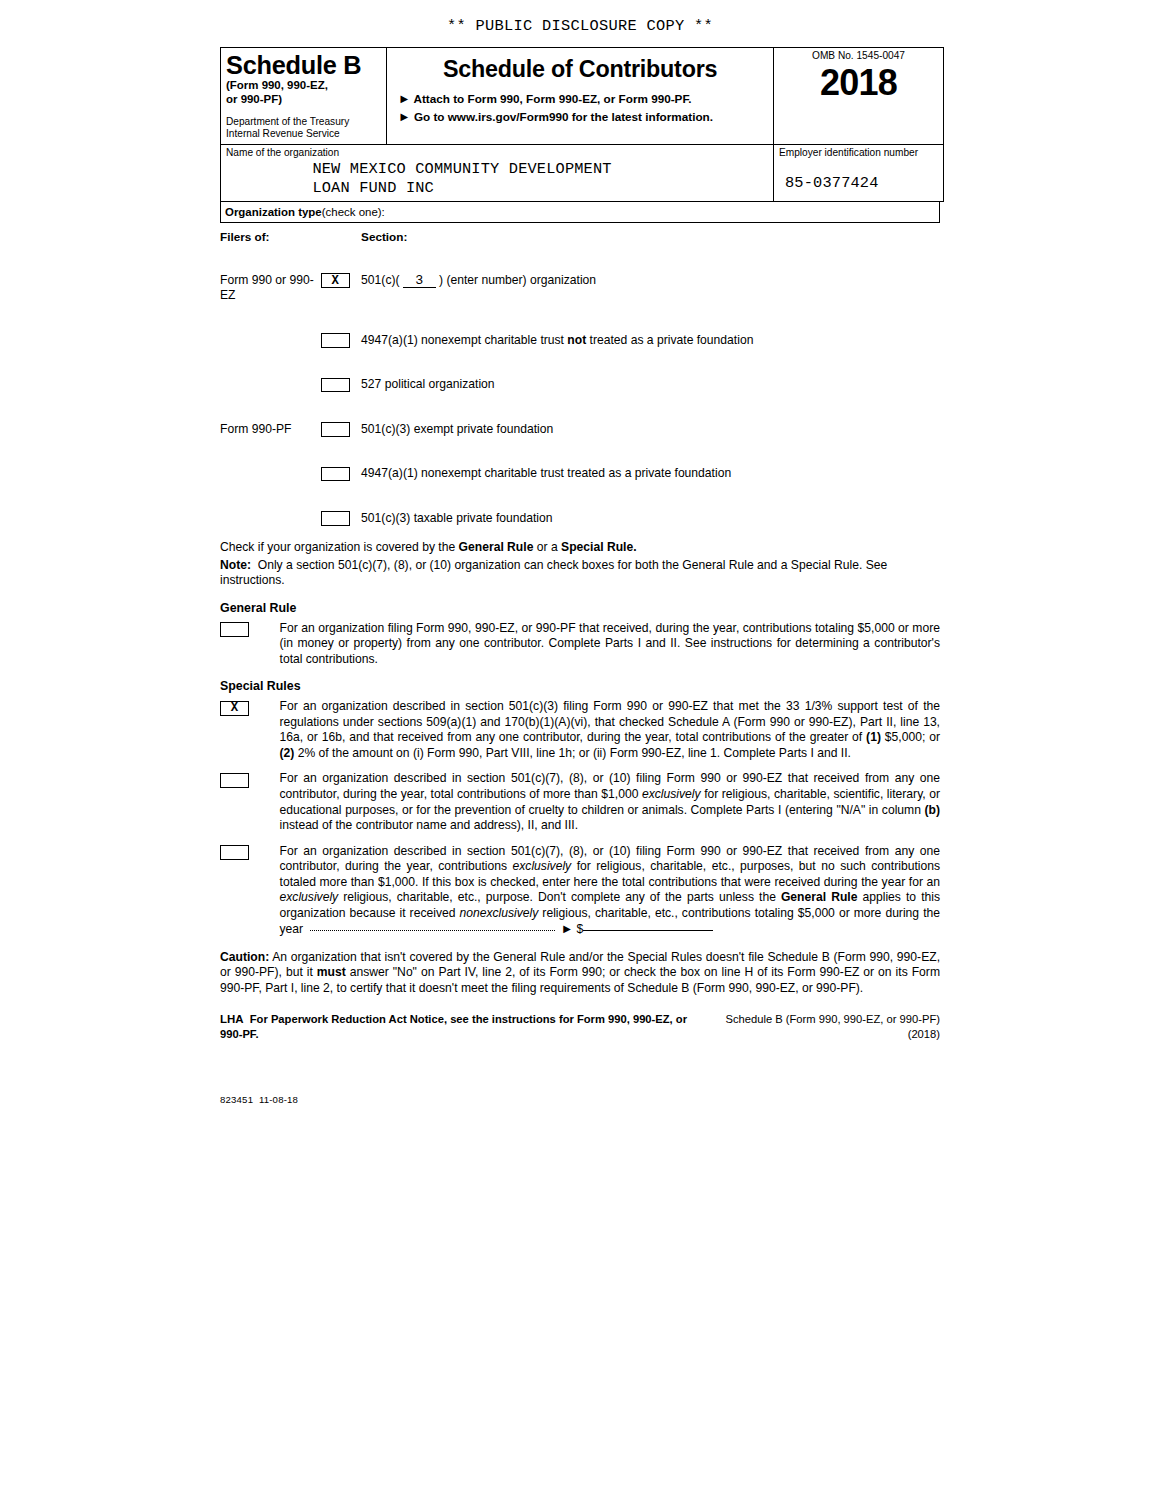** PUBLIC DISCLOSURE COPY **
| Schedule B (Form 990, 990-EZ, or 990-PF) Department of the Treasury Internal Revenue Service | Schedule of Contributors ► Attach to Form 990, Form 990-EZ, or Form 990-PF. ► Go to www.irs.gov/Form990 for the latest information. | OMB No. 1545-0047 2018 |
| Name of the organization NEW MEXICO COMMUNITY DEVELOPMENT LOAN FUND INC | Employer identification number 85-0377424 |
| Organization type (check one): |
| Filers of: | | Section: |
| Form 990 or 990-EZ | | 501(c)( 3 ) (enter number) organization |
| | | 4947(a)(1) nonexempt charitable trust not treated as a private foundation |
| | | 527 political organization |
| Form 990-PF | | 501(c)(3) exempt private foundation |
| | | 4947(a)(1) nonexempt charitable trust treated as a private foundation |
| | | 501(c)(3) taxable private foundation |
Check if your organization is covered by the General Rule or a Special Rule.
Note: Only a section 501(c)(7), (8), or (10) organization can check boxes for both the General Rule and a Special Rule. See instructions.
General Rule
For an organization filing Form 990, 990-EZ, or 990-PF that received, during the year, contributions totaling $5,000 or more (in money or property) from any one contributor. Complete Parts I and II. See instructions for determining a contributor's total contributions.
Special Rules
For an organization described in section 501(c)(3) filing Form 990 or 990-EZ that met the 33 1/3% support test of the regulations under sections 509(a)(1) and 170(b)(1)(A)(vi), that checked Schedule A (Form 990 or 990-EZ), Part II, line 13, 16a, or 16b, and that received from any one contributor, during the year, total contributions of the greater of (1) $5,000; or (2) 2% of the amount on (i) Form 990, Part VIII, line 1h; or (ii) Form 990-EZ, line 1. Complete Parts I and II.
For an organization described in section 501(c)(7), (8), or (10) filing Form 990 or 990-EZ that received from any one contributor, during the year, total contributions of more than $1,000 exclusively for religious, charitable, scientific, literary, or educational purposes, or for the prevention of cruelty to children or animals. Complete Parts I (entering "N/A" in column (b) instead of the contributor name and address), II, and III.
For an organization described in section 501(c)(7), (8), or (10) filing Form 990 or 990-EZ that received from any one contributor, during the year, contributions exclusively for religious, charitable, etc., purposes, but no such contributions totaled more than $1,000. If this box is checked, enter here the total contributions that were received during the year for an exclusively religious, charitable, etc., purpose. Don't complete any of the parts unless the General Rule applies to this organization because it received nonexclusively religious, charitable, etc., contributions totaling $5,000 or more during the year ► $
Caution: An organization that isn't covered by the General Rule and/or the Special Rules doesn't file Schedule B (Form 990, 990-EZ, or 990-PF), but it must answer "No" on Part IV, line 2, of its Form 990; or check the box on line H of its Form 990-EZ or on its Form 990-PF, Part I, line 2, to certify that it doesn't meet the filing requirements of Schedule B (Form 990, 990-EZ, or 990-PF).
LHA For Paperwork Reduction Act Notice, see the instructions for Form 990, 990-EZ, or 990-PF.
Schedule B (Form 990, 990-EZ, or 990-PF) (2018)
823451 11-08-18